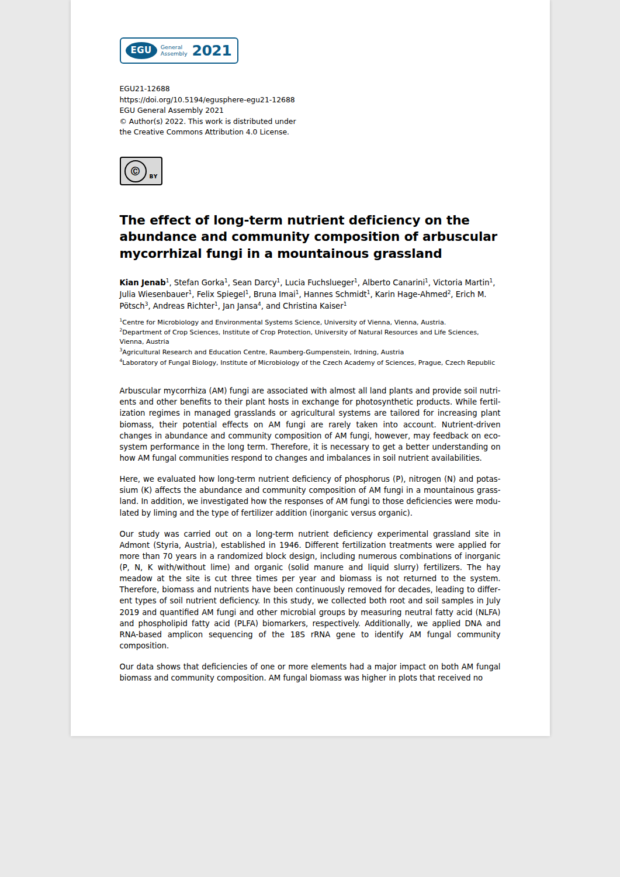EGU General
Assembly 2021
EGU21-12688
https://doi.org/10.5194/egusphere-egu21-12688
EGU General Assembly 2021
© Author(s) 2022. This work is distributed under
the Creative Commons Attribution 4.0 License.
ⒸBY
The effect of long-term nutrient deficiency on the abundance and community composition of arbuscular mycorrhizal fungi in a mountainous grassland
Kian Jenab1, Stefan Gorka1, Sean Darcy1, Lucia Fuchslueger1, Alberto Canarini1, Victoria Martin1, Julia Wiesenbauer1, Felix Spiegel1, Bruna Imai1, Hannes Schmidt1, Karin Hage-Ahmed2, Erich M. Pötsch3, Andreas Richter1, Jan Jansa4, and Christina Kaiser1
1Centre for Microbiology and Environmental Systems Science, University of Vienna, Vienna, Austria.
2Department of Crop Sciences, Institute of Crop Protection, University of Natural Resources and Life Sciences, Vienna, Austria
3Agricultural Research and Education Centre, Raumberg-Gumpenstein, Irdning, Austria
4Laboratory of Fungal Biology, Institute of Microbiology of the Czech Academy of Sciences, Prague, Czech Republic
Arbuscular mycorrhiza (AM) fungi are associated with almost all land plants and provide soil nutrients and other benefits to their plant hosts in exchange for photosynthetic products. While fertilization regimes in managed grasslands or agricultural systems are tailored for increasing plant biomass, their potential effects on AM fungi are rarely taken into account. Nutrient-driven changes in abundance and community composition of AM fungi, however, may feedback on ecosystem performance in the long term. Therefore, it is necessary to get a better understanding on how AM fungal communities respond to changes and imbalances in soil nutrient availabilities.
Here, we evaluated how long-term nutrient deficiency of phosphorus (P), nitrogen (N) and potassium (K) affects the abundance and community composition of AM fungi in a mountainous grassland. In addition, we investigated how the responses of AM fungi to those deficiencies were modulated by liming and the type of fertilizer addition (inorganic versus organic).
Our study was carried out on a long-term nutrient deficiency experimental grassland site in Admont (Styria, Austria), established in 1946. Different fertilization treatments were applied for more than 70 years in a randomized block design, including numerous combinations of inorganic (P, N, K with/without lime) and organic (solid manure and liquid slurry) fertilizers. The hay meadow at the site is cut three times per year and biomass is not returned to the system. Therefore, biomass and nutrients have been continuously removed for decades, leading to different types of soil nutrient deficiency. In this study, we collected both root and soil samples in July 2019 and quantified AM fungi and other microbial groups by measuring neutral fatty acid (NLFA) and phospholipid fatty acid (PLFA) biomarkers, respectively. Additionally, we applied DNA and RNA-based amplicon sequencing of the 18S rRNA gene to identify AM fungal community composition.
Our data shows that deficiencies of one or more elements had a major impact on both AM fungal biomass and community composition. AM fungal biomass was higher in plots that received no